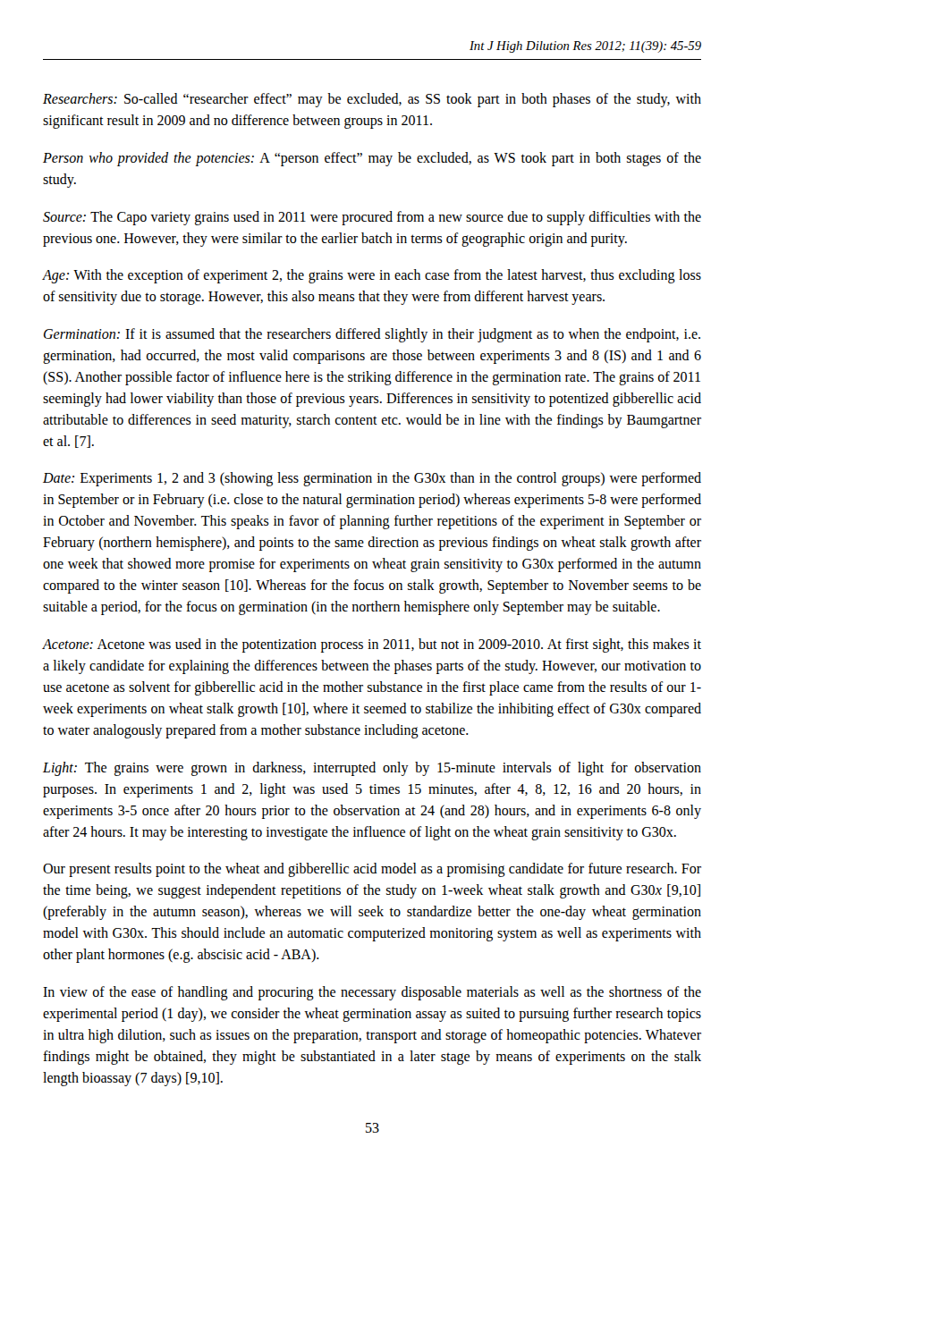Int J High Dilution Res 2012; 11(39): 45-59
Researchers: So-called “researcher effect” may be excluded, as SS took part in both phases of the study, with significant result in 2009 and no difference between groups in 2011.
Person who provided the potencies: A “person effect” may be excluded, as WS took part in both stages of the study.
Source: The Capo variety grains used in 2011 were procured from a new source due to supply difficulties with the previous one. However, they were similar to the earlier batch in terms of geographic origin and purity.
Age: With the exception of experiment 2, the grains were in each case from the latest harvest, thus excluding loss of sensitivity due to storage. However, this also means that they were from different harvest years.
Germination: If it is assumed that the researchers differed slightly in their judgment as to when the endpoint, i.e. germination, had occurred, the most valid comparisons are those between experiments 3 and 8 (IS) and 1 and 6 (SS). Another possible factor of influence here is the striking difference in the germination rate. The grains of 2011 seemingly had lower viability than those of previous years. Differences in sensitivity to potentized gibberellic acid attributable to differences in seed maturity, starch content etc. would be in line with the findings by Baumgartner et al. [7].
Date: Experiments 1, 2 and 3 (showing less germination in the G30x than in the control groups) were performed in September or in February (i.e. close to the natural germination period) whereas experiments 5-8 were performed in October and November. This speaks in favor of planning further repetitions of the experiment in September or February (northern hemisphere), and points to the same direction as previous findings on wheat stalk growth after one week that showed more promise for experiments on wheat grain sensitivity to G30x performed in the autumn compared to the winter season [10]. Whereas for the focus on stalk growth, September to November seems to be suitable a period, for the focus on germination (in the northern hemisphere only September may be suitable.
Acetone: Acetone was used in the potentization process in 2011, but not in 2009-2010. At first sight, this makes it a likely candidate for explaining the differences between the phases parts of the study. However, our motivation to use acetone as solvent for gibberellic acid in the mother substance in the first place came from the results of our 1-week experiments on wheat stalk growth [10], where it seemed to stabilize the inhibiting effect of G30x compared to water analogously prepared from a mother substance including acetone.
Light: The grains were grown in darkness, interrupted only by 15-minute intervals of light for observation purposes. In experiments 1 and 2, light was used 5 times 15 minutes, after 4, 8, 12, 16 and 20 hours, in experiments 3-5 once after 20 hours prior to the observation at 24 (and 28) hours, and in experiments 6-8 only after 24 hours. It may be interesting to investigate the influence of light on the wheat grain sensitivity to G30x.
Our present results point to the wheat and gibberellic acid model as a promising candidate for future research. For the time being, we suggest independent repetitions of the study on 1-week wheat stalk growth and G30x [9,10] (preferably in the autumn season), whereas we will seek to standardize better the one-day wheat germination model with G30x. This should include an automatic computerized monitoring system as well as experiments with other plant hormones (e.g. abscisic acid - ABA).
In view of the ease of handling and procuring the necessary disposable materials as well as the shortness of the experimental period (1 day), we consider the wheat germination assay as suited to pursuing further research topics in ultra high dilution, such as issues on the preparation, transport and storage of homeopathic potencies. Whatever findings might be obtained, they might be substantiated in a later stage by means of experiments on the stalk length bioassay (7 days) [9,10].
53